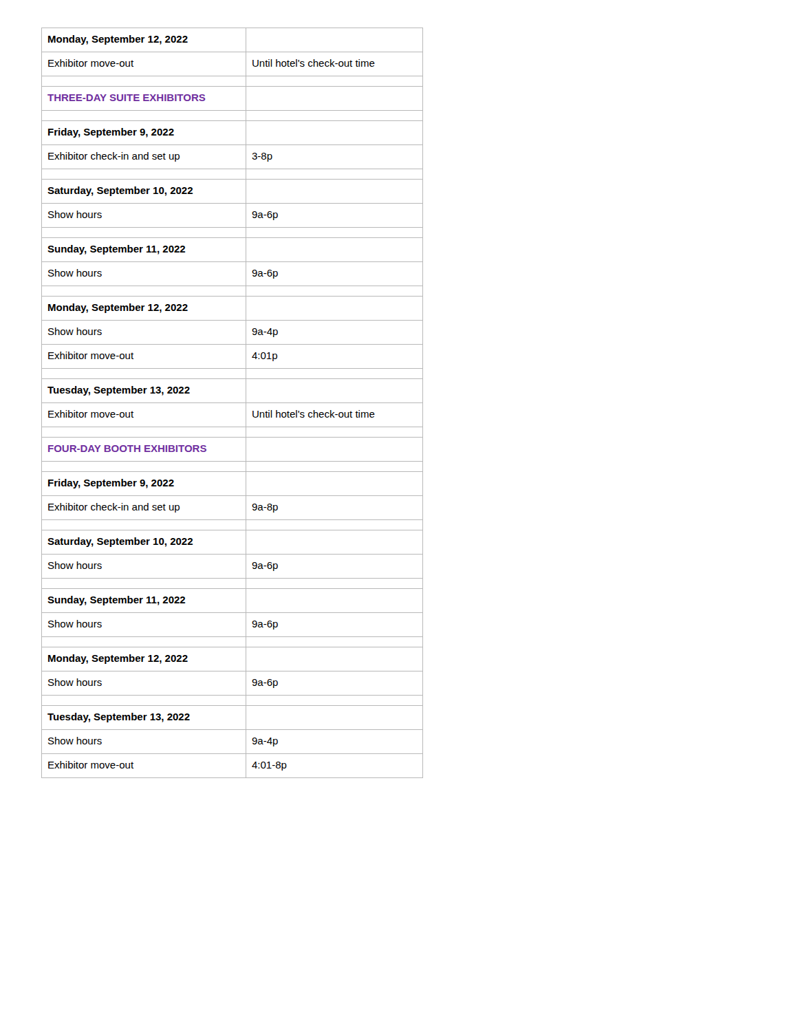| Monday, September 12, 2022 | |
| Exhibitor move-out | Until hotel's check-out time |
| Three-day suite exhibi­tors | |
| Friday, September 9, 2022 | |
| Exhibitor check-in and set up | 3-8p |
| Saturday, September 10, 2022 | |
| Show hours | 9a-6p |
| Sunday, September 11, 2022 | |
| Show hours | 9a-6p |
| Monday, September 12, 2022 | |
| Show hours | 9a-4p |
| Exhibitor move-out | 4:01p |
| Tuesday, September 13, 2022 | |
| Exhibitor move-out | Until hotel's check-out time |
| Four-day booth exhibi­tors | |
| Friday, September 9, 2022 | |
| Exhibitor check-in and set up | 9a-8p |
| Saturday, September 10, 2022 | |
| Show hours | 9a-6p |
| Sunday, September 11, 2022 | |
| Show hours | 9a-6p |
| Monday, September 12, 2022 | |
| Show hours | 9a-6p |
| Tuesday, September 13, 2022 | |
| Show hours | 9a-4p |
| Exhibitor move-out | 4:01-8p |